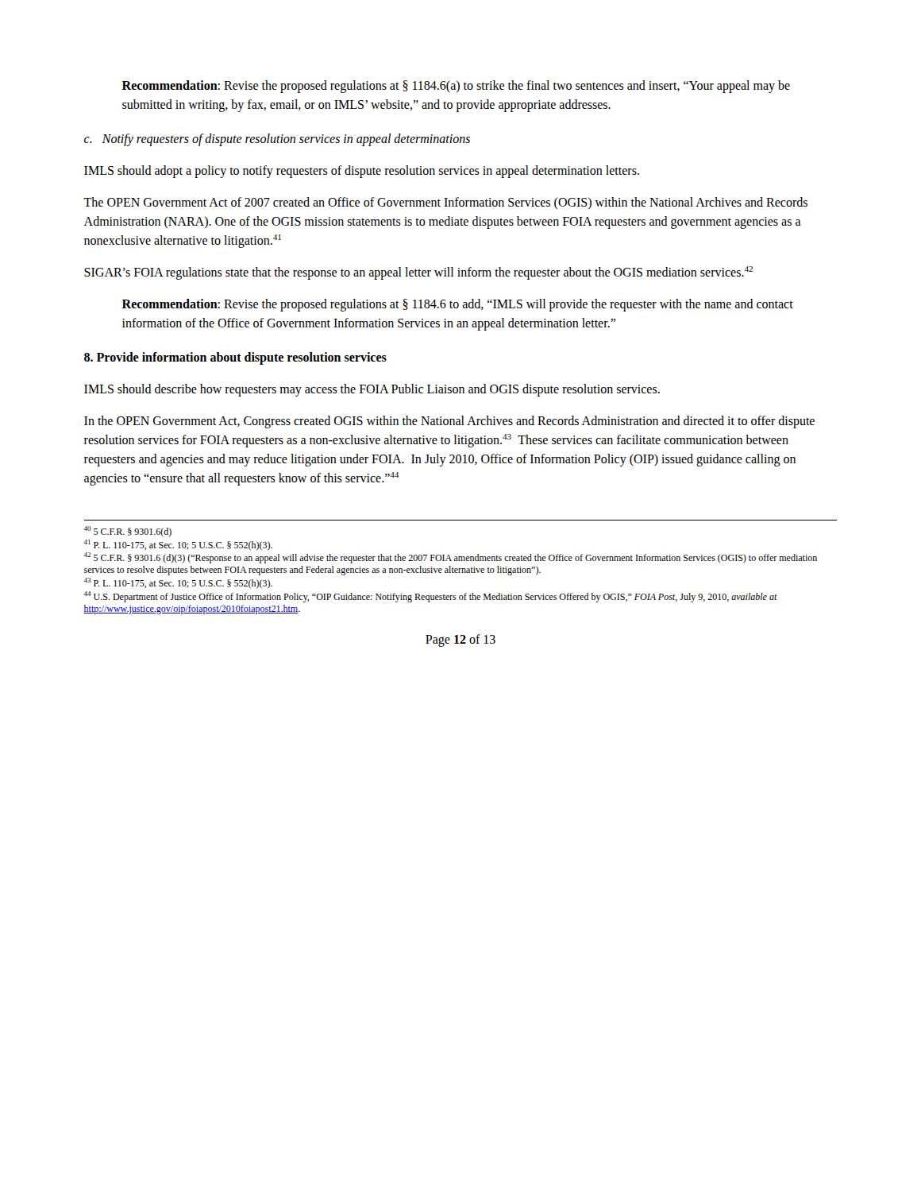Recommendation: Revise the proposed regulations at § 1184.6(a) to strike the final two sentences and insert, “Your appeal may be submitted in writing, by fax, email, or on IMLS’ website,” and to provide appropriate addresses.
c. Notify requesters of dispute resolution services in appeal determinations
IMLS should adopt a policy to notify requesters of dispute resolution services in appeal determination letters.
The OPEN Government Act of 2007 created an Office of Government Information Services (OGIS) within the National Archives and Records Administration (NARA). One of the OGIS mission statements is to mediate disputes between FOIA requesters and government agencies as a nonexclusive alternative to litigation.41
SIGAR’s FOIA regulations state that the response to an appeal letter will inform the requester about the OGIS mediation services.42
Recommendation: Revise the proposed regulations at § 1184.6 to add, “IMLS will provide the requester with the name and contact information of the Office of Government Information Services in an appeal determination letter.”
8. Provide information about dispute resolution services
IMLS should describe how requesters may access the FOIA Public Liaison and OGIS dispute resolution services.
In the OPEN Government Act, Congress created OGIS within the National Archives and Records Administration and directed it to offer dispute resolution services for FOIA requesters as a non-exclusive alternative to litigation.43 These services can facilitate communication between requesters and agencies and may reduce litigation under FOIA. In July 2010, Office of Information Policy (OIP) issued guidance calling on agencies to “ensure that all requesters know of this service.”44
40 5 C.F.R. § 9301.6(d)
41 P. L. 110-175, at Sec. 10; 5 U.S.C. § 552(h)(3).
42 5 C.F.R. § 9301.6 (d)(3) (“Response to an appeal will advise the requester that the 2007 FOIA amendments created the Office of Government Information Services (OGIS) to offer mediation services to resolve disputes between FOIA requesters and Federal agencies as a non-exclusive alternative to litigation”).
43 P. L. 110-175, at Sec. 10; 5 U.S.C. § 552(h)(3).
44 U.S. Department of Justice Office of Information Policy, “OIP Guidance: Notifying Requesters of the Mediation Services Offered by OGIS,” FOIA Post, July 9, 2010, available at http://www.justice.gov/oip/foiapost/2010foiapost21.htm.
Page 12 of 13